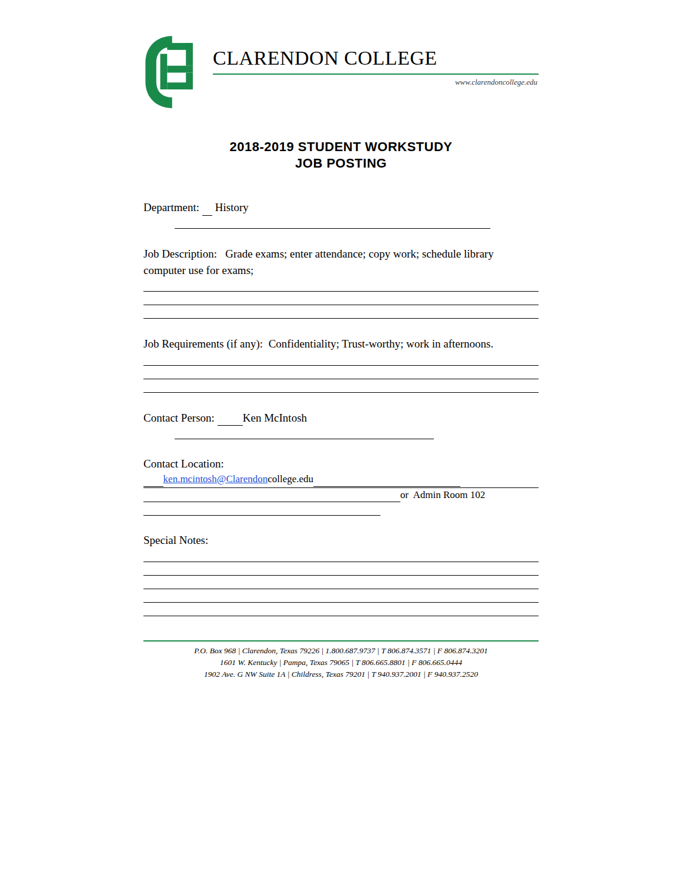CLARENDON COLLEGE
www.clarendoncollege.edu
2018-2019 STUDENT WORKSTUDY
JOB POSTING
Department: History
Job Description: Grade exams; enter attendance; copy work; schedule library computer use for exams;
Job Requirements (if any): Confidentiality; Trust-worthy; work in afternoons.
Contact Person: Ken McIntosh
Contact Location:
ken.mcintosh@Clarendoncollege.edu
or Admin Room 102
Special Notes:
P.O. Box 968 | Clarendon, Texas 79226 | 1.800.687.9737 | T 806.874.3571 | F 806.874.3201
1601 W. Kentucky | Pampa, Texas 79065 | T 806.665.8801 | F 806.665.0444
1902 Ave. G NW Suite 1A | Childress, Texas 79201 | T 940.937.2001 | F 940.937.2520